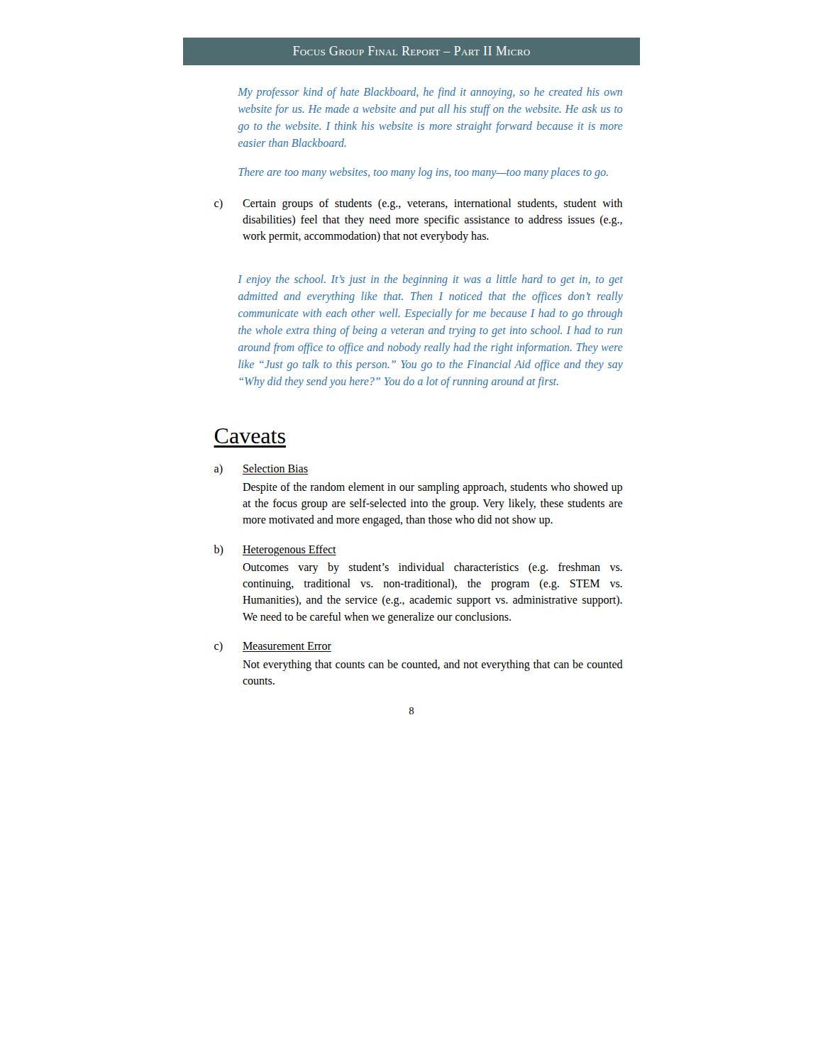Focus Group Final Report – Part II Micro
My professor kind of hate Blackboard, he find it annoying, so he created his own website for us. He made a website and put all his stuff on the website. He ask us to go to the website. I think his website is more straight forward because it is more easier than Blackboard.
There are too many websites, too many log ins, too many—too many places to go.
c) Certain groups of students (e.g., veterans, international students, student with disabilities) feel that they need more specific assistance to address issues (e.g., work permit, accommodation) that not everybody has.
I enjoy the school. It’s just in the beginning it was a little hard to get in, to get admitted and everything like that. Then I noticed that the offices don’t really communicate with each other well. Especially for me because I had to go through the whole extra thing of being a veteran and trying to get into school. I had to run around from office to office and nobody really had the right information. They were like “Just go talk to this person.” You go to the Financial Aid office and they say “Why did they send you here?” You do a lot of running around at first.
Caveats
a) Selection Bias Despite of the random element in our sampling approach, students who showed up at the focus group are self-selected into the group. Very likely, these students are more motivated and more engaged, than those who did not show up.
b) Heterogenous Effect Outcomes vary by student’s individual characteristics (e.g. freshman vs. continuing, traditional vs. non-traditional), the program (e.g. STEM vs. Humanities), and the service (e.g., academic support vs. administrative support). We need to be careful when we generalize our conclusions.
c) Measurement Error Not everything that counts can be counted, and not everything that can be counted counts.
8